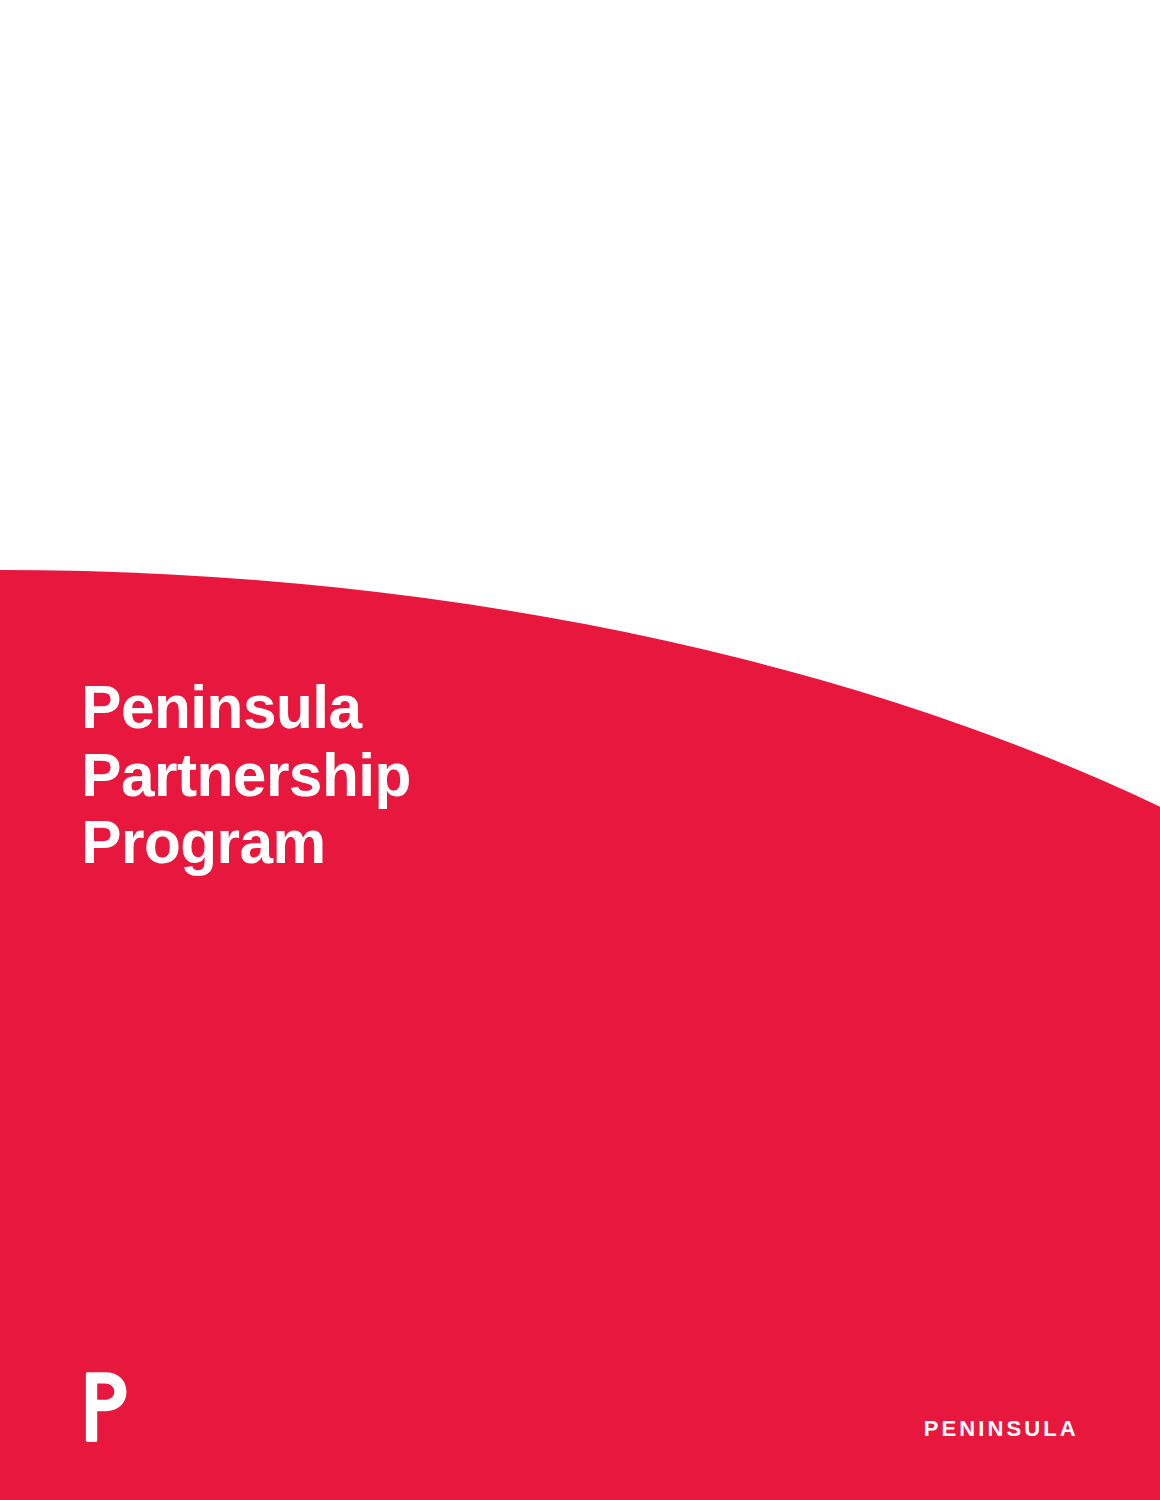Peninsula Partnership Program
Peninsula